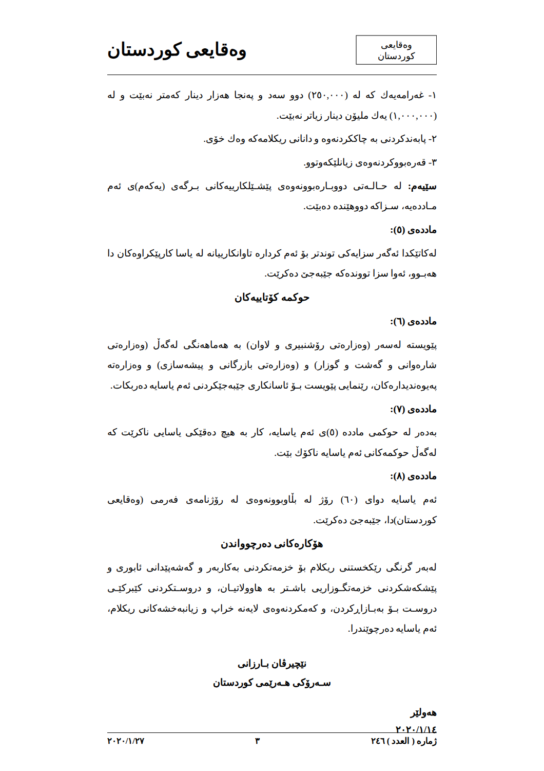وەقایعی کوردستان
وەقایعی کوردستان
١- غەرامەیەك كە لە (٢٥٠,٠٠٠) دوو سەد و پەنجا هەزار دینار كەمتر نەبێت و لە (١,٠٠٠,٠٠٠) یەك ملیۆن دینار زیاتر نەبێت.
٢- پابەندكردنی بە چاككردنەوە و دانانی ریكلامەكە وەك خۆی.
٣- قەرەبووكردنەوەی زیانلێكەوتوو.
سێیەم: لە حـالـەتی دووبـارەبوونەوەی پێشـێلكارییەكانی بـرگەی (یەكەم)ی ئەم مـاددەیە، سـزاكە دووهێندە دەبێت.
ماددەی (٥):
لەكاتێكدا ئەگەر سزایەكی توندتر بۆ ئەم كردارە تاوانكارییانە لە یاسا كارپێكراوەكان دا هەبـوو، ئەوا سزا تووندەكە جێبەجێ دەكرێت.
حوكمە كۆتاییەكان
ماددەی (٦):
پێویستە لەسەر (وەزارەتی رۆشنبیری و لاوان) بە هەماهەنگی لەگەڵ (وەزارەتی شارەوانی و گەشت و گوزار) و (وەزارەتی بازرگانی و پیشەسازی) و وەزارەتە پەیوەندیدارەكان، رێنمایی پێویست بـۆ ئاسانكاری جێبەجێكردنی ئەم یاسایە دەربكات.
ماددەی (٧):
بەدەر لە حوكمی ماددە (٥)ی ئەم یاسایە، كار بە هیچ دەقێكی یاسایی ناكرێت كە لەگەڵ حوكمەكانی ئەم یاسایە ناكۆك بێت.
ماددەی (٨):
ئەم یاسایە دوای (٦٠) رۆژ لە بڵاوبوونەوەی لە رۆژنامەی فەرمی (وەقایعی كوردستان)دا، جێبەجێ دەكرێت.
هۆكارەكانی دەرچوواندن
لەبەر گرنگی رێكخستنی ریكلام بۆ خزمەتكردنی بەكاربەر و گەشەپێدانی ئابوری و پێشكەشكردنی خزمەتگـوزاریی باشـتر بە هاوولاتیـان، و دروسـتكردنی كێبركێـی دروسـت بـۆ بەبـازاڕكردن، و كەمكردنەوەی لایەنە خراپ و زیانبەخشەكانی ریكلام، ئەم یاسایە دەرچوێندرا.
نێچیرڤان بـارزانی
سـەرۆكی هـەرێمی كوردستان
هەولێر
٢٠٢٠/١/١٤
ژمارە ( العدد ) ٢٤٦
٣
٢٠٢٠/١/٢٧